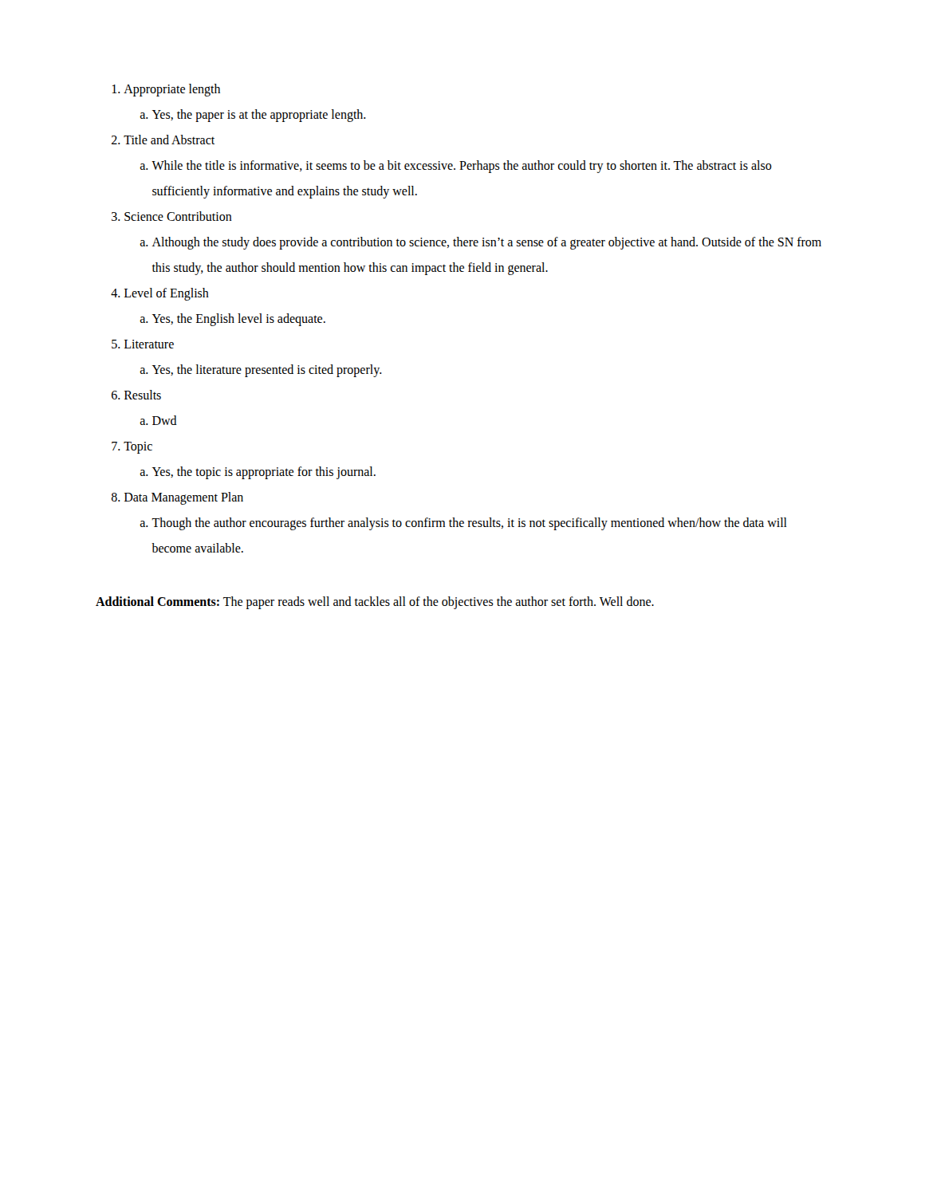Appropriate length
Yes, the paper is at the appropriate length.
Title and Abstract
While the title is informative, it seems to be a bit excessive. Perhaps the author could try to shorten it. The abstract is also sufficiently informative and explains the study well.
Science Contribution
Although the study does provide a contribution to science, there isn’t a sense of a greater objective at hand. Outside of the SN from this study, the author should mention how this can impact the field in general.
Level of English
Yes, the English level is adequate.
Literature
Yes, the literature presented is cited properly.
Results
Dwd
Topic
Yes, the topic is appropriate for this journal.
Data Management Plan
Though the author encourages further analysis to confirm the results, it is not specifically mentioned when/how the data will become available.
Additional Comments: The paper reads well and tackles all of the objectives the author set forth. Well done.